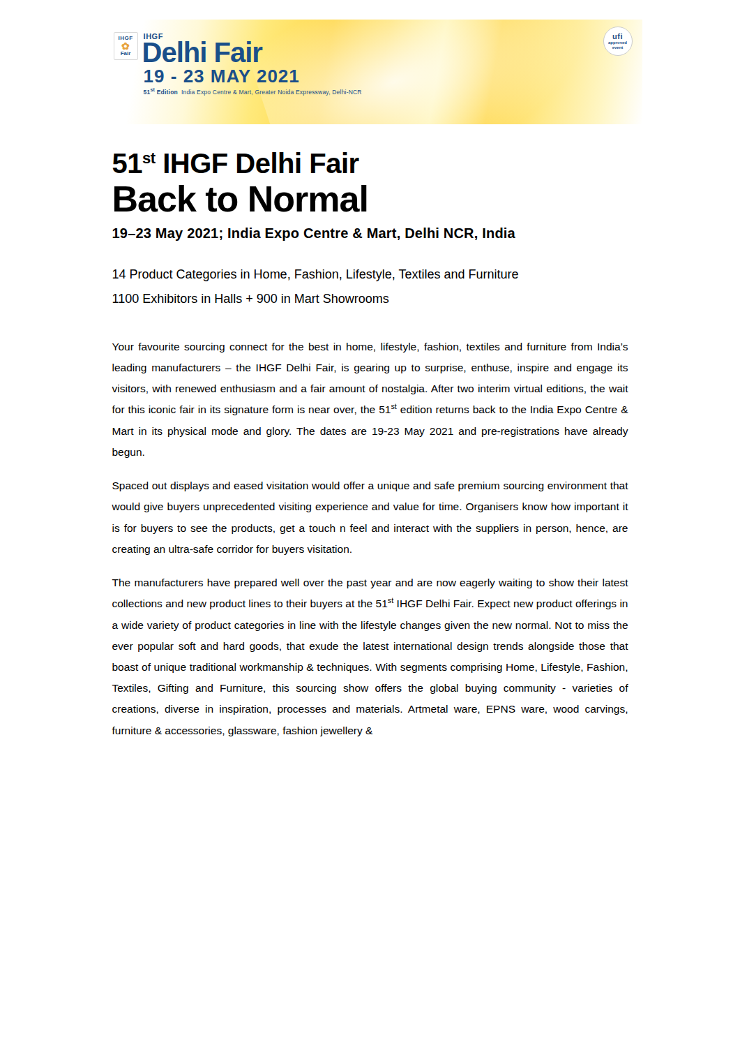IHGF ✿ Fair
IHGF
Delhi Fair
19 - 23 MAY 2021
51st Edition India Expo Centre & Mart, Greater Noida Expressway, Delhi-NCR
ufi approved
event
51st IHGF Delhi Fair
Back to Normal
19–23 May 2021; India Expo Centre & Mart, Delhi NCR, India
14 Product Categories in Home, Fashion, Lifestyle, Textiles and Furniture
1100 Exhibitors in Halls + 900 in Mart Showrooms
Your favourite sourcing connect for the best in home, lifestyle, fashion, textiles and furniture from India’s leading manufacturers – the IHGF Delhi Fair, is gearing up to surprise, enthuse, inspire and engage its visitors, with renewed enthusiasm and a fair amount of nostalgia. After two interim virtual editions, the wait for this iconic fair in its signature form is near over, the 51st edition returns back to the India Expo Centre & Mart in its physical mode and glory. The dates are 19-23 May 2021 and pre-registrations have already begun.
Spaced out displays and eased visitation would offer a unique and safe premium sourcing environment that would give buyers unprecedented visiting experience and value for time. Organisers know how important it is for buyers to see the products, get a touch n feel and interact with the suppliers in person, hence, are creating an ultra-safe corridor for buyers visitation.
The manufacturers have prepared well over the past year and are now eagerly waiting to show their latest collections and new product lines to their buyers at the 51st IHGF Delhi Fair. Expect new product offerings in a wide variety of product categories in line with the lifestyle changes given the new normal. Not to miss the ever popular soft and hard goods, that exude the latest international design trends alongside those that boast of unique traditional workmanship & techniques. With segments comprising Home, Lifestyle, Fashion, Textiles, Gifting and Furniture, this sourcing show offers the global buying community - varieties of creations, diverse in inspiration, processes and materials. Artmetal ware, EPNS ware, wood carvings, furniture & accessories, glassware, fashion jewellery &